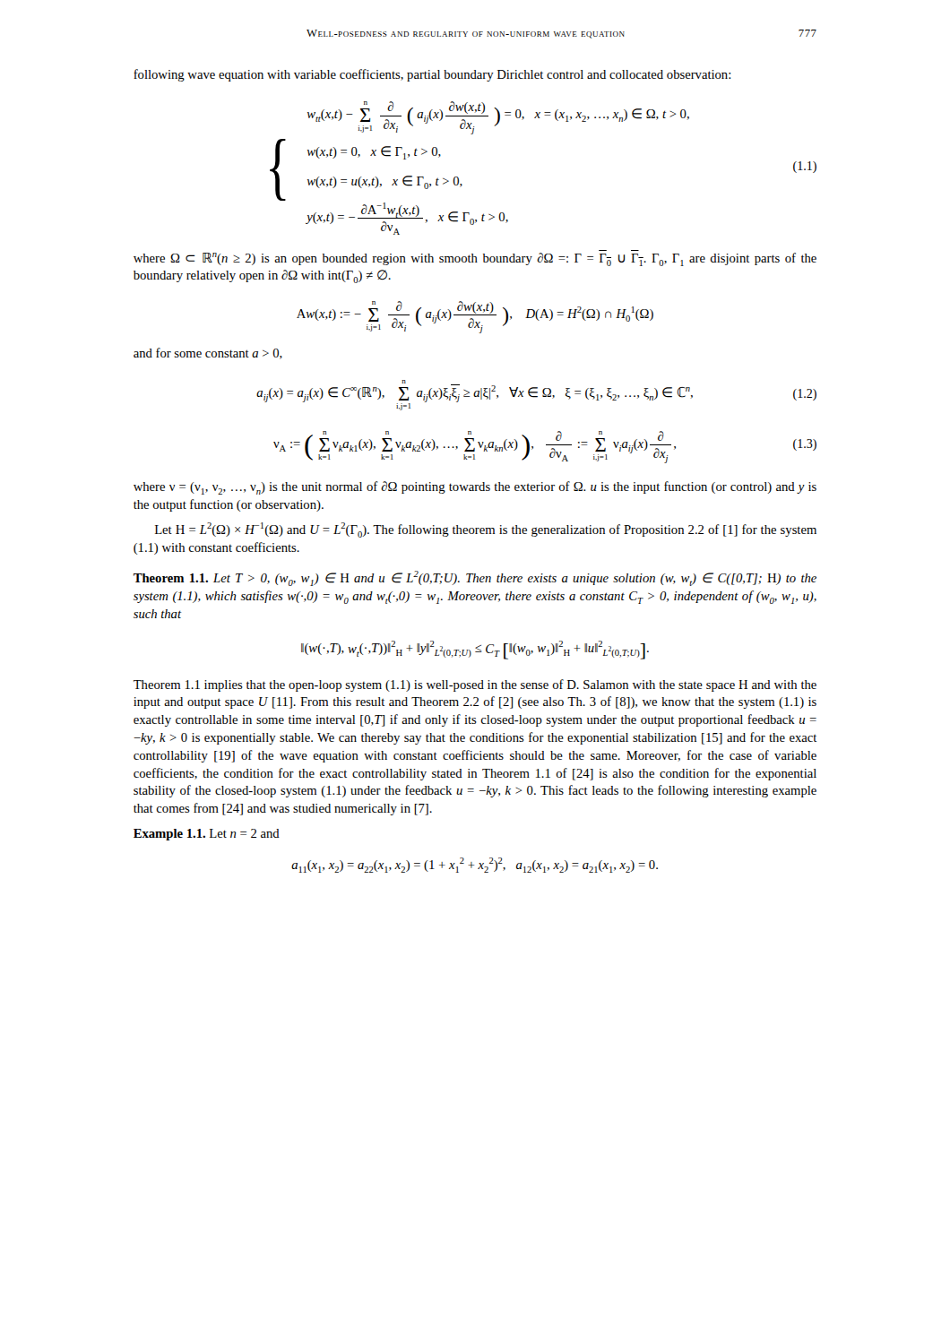Well-posedness and regularity of non-uniform wave equation 777
following wave equation with variable coefficients, partial boundary Dirichlet control and collocated observation:
{
wtt(x,t) − nΣi,j=1 ∂∂xi ( aij(x)∂w(x,t)∂xj ) = 0, x = (x1, x2, …, xn) ∈ Ω, t > 0,
w(x,t) = 0, x ∈ Γ1, t > 0,
w(x,t) = u(x,t), x ∈ Γ0, t > 0,
y(x,t) = −∂A−1wt(x,t)∂νA, x ∈ Γ0, t > 0,
(1.1)
where Ω ⊂ ℝn(n ≥ 2) is an open bounded region with smooth boundary ∂Ω =: Γ = Γ0 ∪ Γ1. Γ0, Γ1 are disjoint parts of the boundary relatively open in ∂Ω with int(Γ0) ≠ ∅.
Aw(x,t) := − nΣi,j=1 ∂∂xi ( aij(x)∂w(x,t)∂xj ), D(A) = H2(Ω) ∩ H01(Ω)
and for some constant a > 0,
aij(x) = aji(x) ∈ C∞(ℝn), nΣi,j=1 aij(x)ξiξj ≥ a|ξ|2, ∀x ∈ Ω, ξ = (ξ1, ξ2, …, ξn) ∈ ℂn,
(1.2)
νA := ( nΣk=1νkak1(x), nΣk=1νkak2(x), …, nΣk=1νkakn(x) ), ∂∂νA := nΣi,j=1 νiaij(x)∂∂xj,
(1.3)
where ν = (ν1, ν2, …, νn) is the unit normal of ∂Ω pointing towards the exterior of Ω. u is the input function (or control) and y is the output function (or observation).
Let H = L2(Ω) × H−1(Ω) and U = L2(Γ0). The following theorem is the generalization of Proposition 2.2 of [1] for the system (1.1) with constant coefficients.
Theorem 1.1. Let T > 0, (w0, w1) ∈ H and u ∈ L2(0,T;U). Then there exists a unique solution (w, wt) ∈ C([0,T]; H) to the system (1.1), which satisfies w(·,0) = w0 and wt(·,0) = w1. Moreover, there exists a constant CT > 0, independent of (w0, w1, u), such that
‖(w(·,T), wt(·,T))‖2H + ‖y‖2L2(0,T;U) ≤ CT [‖(w0, w1)‖2H + ‖u‖2L2(0,T;U)].
Theorem 1.1 implies that the open-loop system (1.1) is well-posed in the sense of D. Salamon with the state space H and with the input and output space U [11]. From this result and Theorem 2.2 of [2] (see also Th. 3 of [8]), we know that the system (1.1) is exactly controllable in some time interval [0,T] if and only if its closed-loop system under the output proportional feedback u = −ky, k > 0 is exponentially stable. We can thereby say that the conditions for the exponential stabilization [15] and for the exact controllability [19] of the wave equation with constant coefficients should be the same. Moreover, for the case of variable coefficients, the condition for the exact controllability stated in Theorem 1.1 of [24] is also the condition for the exponential stability of the closed-loop system (1.1) under the feedback u = −ky, k > 0. This fact leads to the following interesting example that comes from [24] and was studied numerically in [7].
Example 1.1. Let n = 2 and
a11(x1, x2) = a22(x1, x2) = (1 + x12 + x22)2, a12(x1, x2) = a21(x1, x2) = 0.